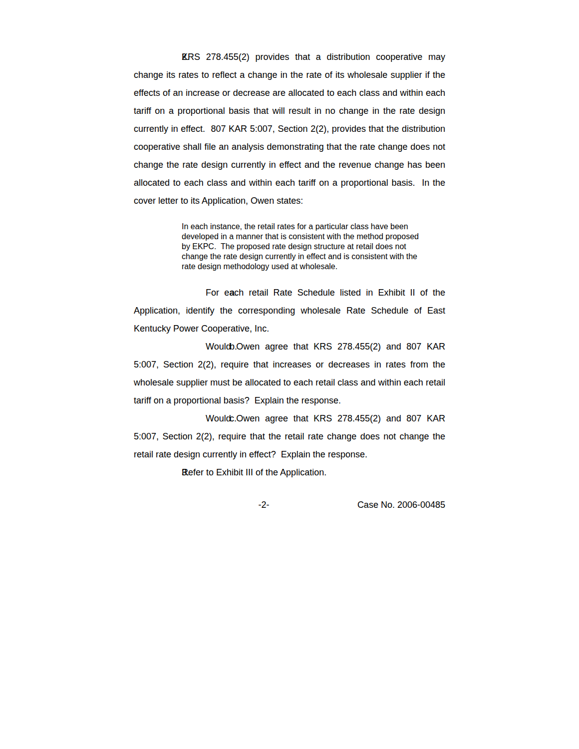2. KRS 278.455(2) provides that a distribution cooperative may change its rates to reflect a change in the rate of its wholesale supplier if the effects of an increase or decrease are allocated to each class and within each tariff on a proportional basis that will result in no change in the rate design currently in effect. 807 KAR 5:007, Section 2(2), provides that the distribution cooperative shall file an analysis demonstrating that the rate change does not change the rate design currently in effect and the revenue change has been allocated to each class and within each tariff on a proportional basis. In the cover letter to its Application, Owen states:
In each instance, the retail rates for a particular class have been developed in a manner that is consistent with the method proposed by EKPC. The proposed rate design structure at retail does not change the rate design currently in effect and is consistent with the rate design methodology used at wholesale.
a. For each retail Rate Schedule listed in Exhibit II of the Application, identify the corresponding wholesale Rate Schedule of East Kentucky Power Cooperative, Inc.
b. Would Owen agree that KRS 278.455(2) and 807 KAR 5:007, Section 2(2), require that increases or decreases in rates from the wholesale supplier must be allocated to each retail class and within each retail tariff on a proportional basis? Explain the response.
c. Would Owen agree that KRS 278.455(2) and 807 KAR 5:007, Section 2(2), require that the retail rate change does not change the retail rate design currently in effect? Explain the response.
3. Refer to Exhibit III of the Application.
-2- Case No. 2006-00485